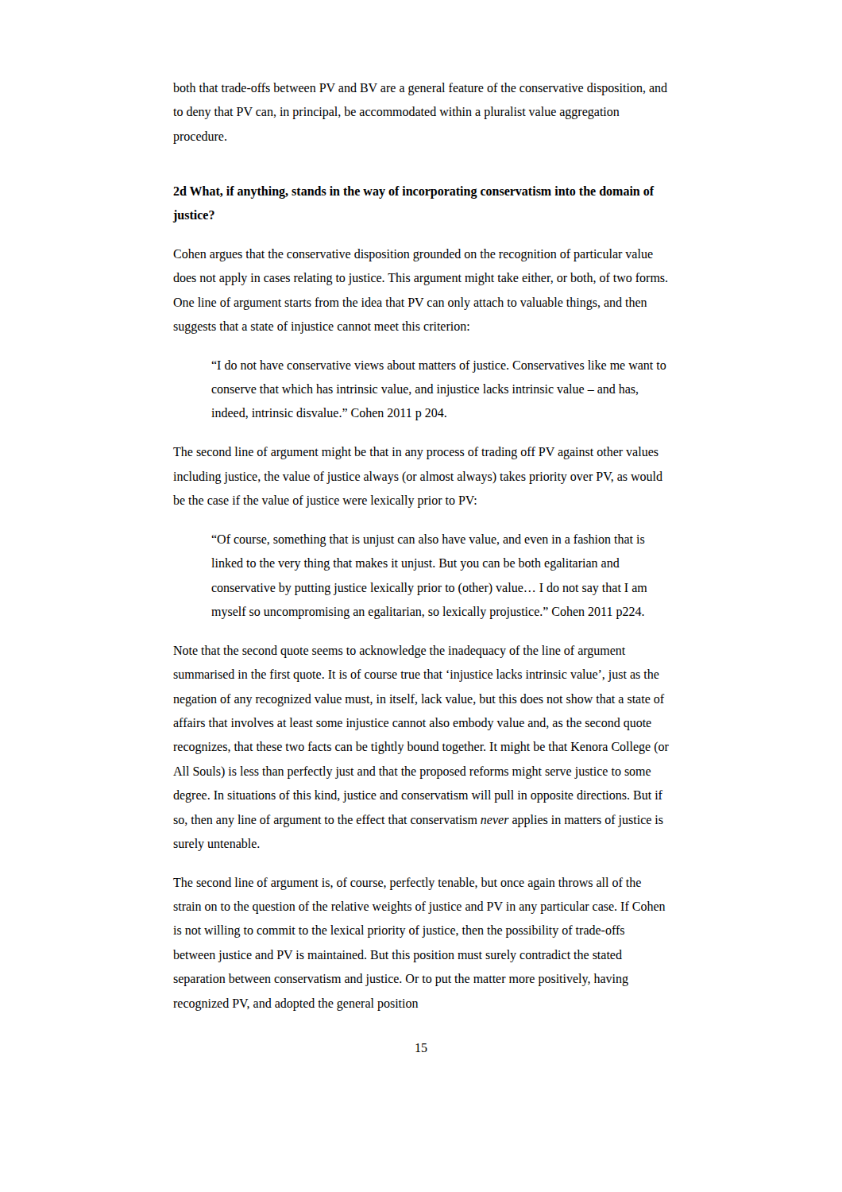both that trade-offs between PV and BV are a general feature of the conservative disposition, and to deny that PV can, in principal, be accommodated within a pluralist value aggregation procedure.
2d What, if anything, stands in the way of incorporating conservatism into the domain of justice?
Cohen argues that the conservative disposition grounded on the recognition of particular value does not apply in cases relating to justice. This argument might take either, or both, of two forms. One line of argument starts from the idea that PV can only attach to valuable things, and then suggests that a state of injustice cannot meet this criterion:
“I do not have conservative views about matters of justice. Conservatives like me want to conserve that which has intrinsic value, and injustice lacks intrinsic value – and has, indeed, intrinsic disvalue.” Cohen 2011 p 204.
The second line of argument might be that in any process of trading off PV against other values including justice, the value of justice always (or almost always) takes priority over PV, as would be the case if the value of justice were lexically prior to PV:
“Of course, something that is unjust can also have value, and even in a fashion that is linked to the very thing that makes it unjust. But you can be both egalitarian and conservative by putting justice lexically prior to (other) value… I do not say that I am myself so uncompromising an egalitarian, so lexically projustice.” Cohen 2011 p224.
Note that the second quote seems to acknowledge the inadequacy of the line of argument summarised in the first quote. It is of course true that ‘injustice lacks intrinsic value’, just as the negation of any recognized value must, in itself, lack value, but this does not show that a state of affairs that involves at least some injustice cannot also embody value and, as the second quote recognizes, that these two facts can be tightly bound together. It might be that Kenora College (or All Souls) is less than perfectly just and that the proposed reforms might serve justice to some degree. In situations of this kind, justice and conservatism will pull in opposite directions. But if so, then any line of argument to the effect that conservatism never applies in matters of justice is surely untenable.
The second line of argument is, of course, perfectly tenable, but once again throws all of the strain on to the question of the relative weights of justice and PV in any particular case. If Cohen is not willing to commit to the lexical priority of justice, then the possibility of trade-offs between justice and PV is maintained. But this position must surely contradict the stated separation between conservatism and justice. Or to put the matter more positively, having recognized PV, and adopted the general position
15